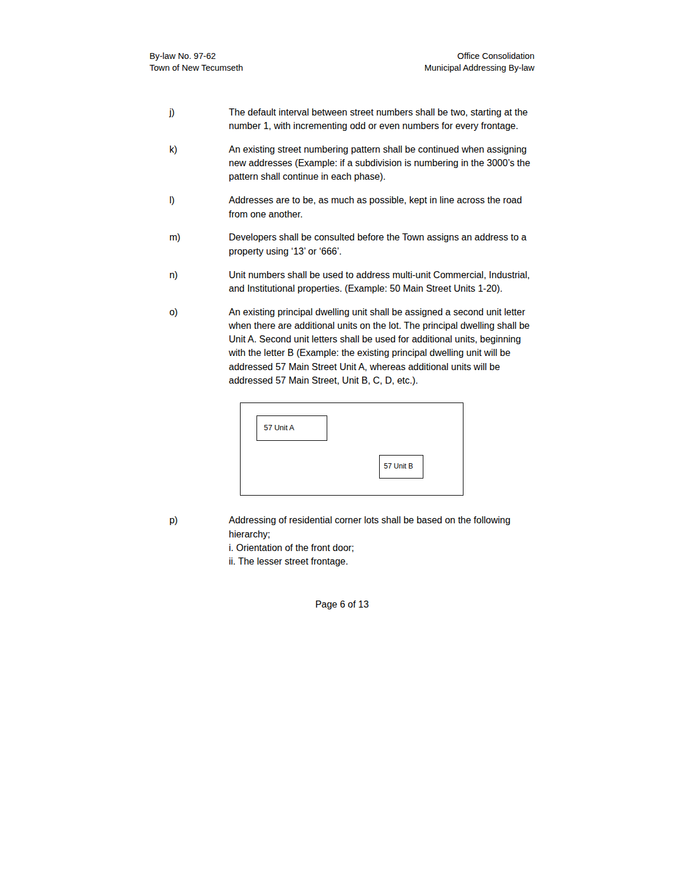| By-law No. 97-62 | Office Consolidation |
| Town of New Tecumseth | Municipal Addressing By-law |
j)
The default interval between street numbers shall be two, starting at the number 1, with incrementing odd or even numbers for every frontage.
k)
An existing street numbering pattern shall be continued when assigning new addresses (Example: if a subdivision is numbering in the 3000’s the pattern shall continue in each phase).
l)
Addresses are to be, as much as possible, kept in line across the road from one another.
m)
Developers shall be consulted before the Town assigns an address to a property using ‘13’ or ‘666’.
n)
Unit numbers shall be used to address multi-unit Commercial, Industrial, and Institutional properties. (Example: 50 Main Street Units 1-20).
o)
An existing principal dwelling unit shall be assigned a second unit letter when there are additional units on the lot. The principal dwelling shall be Unit A. Second unit letters shall be used for additional units, beginning with the letter B (Example: the existing principal dwelling unit will be addressed 57 Main Street Unit A, whereas additional units will be addressed 57 Main Street, Unit B, C, D, etc.).
57 Unit A
57 Unit B
p)
Addressing of residential corner lots shall be based on the following hierarchy;
i. Orientation of the front door;
ii. The lesser street frontage.
Page 6 of 13